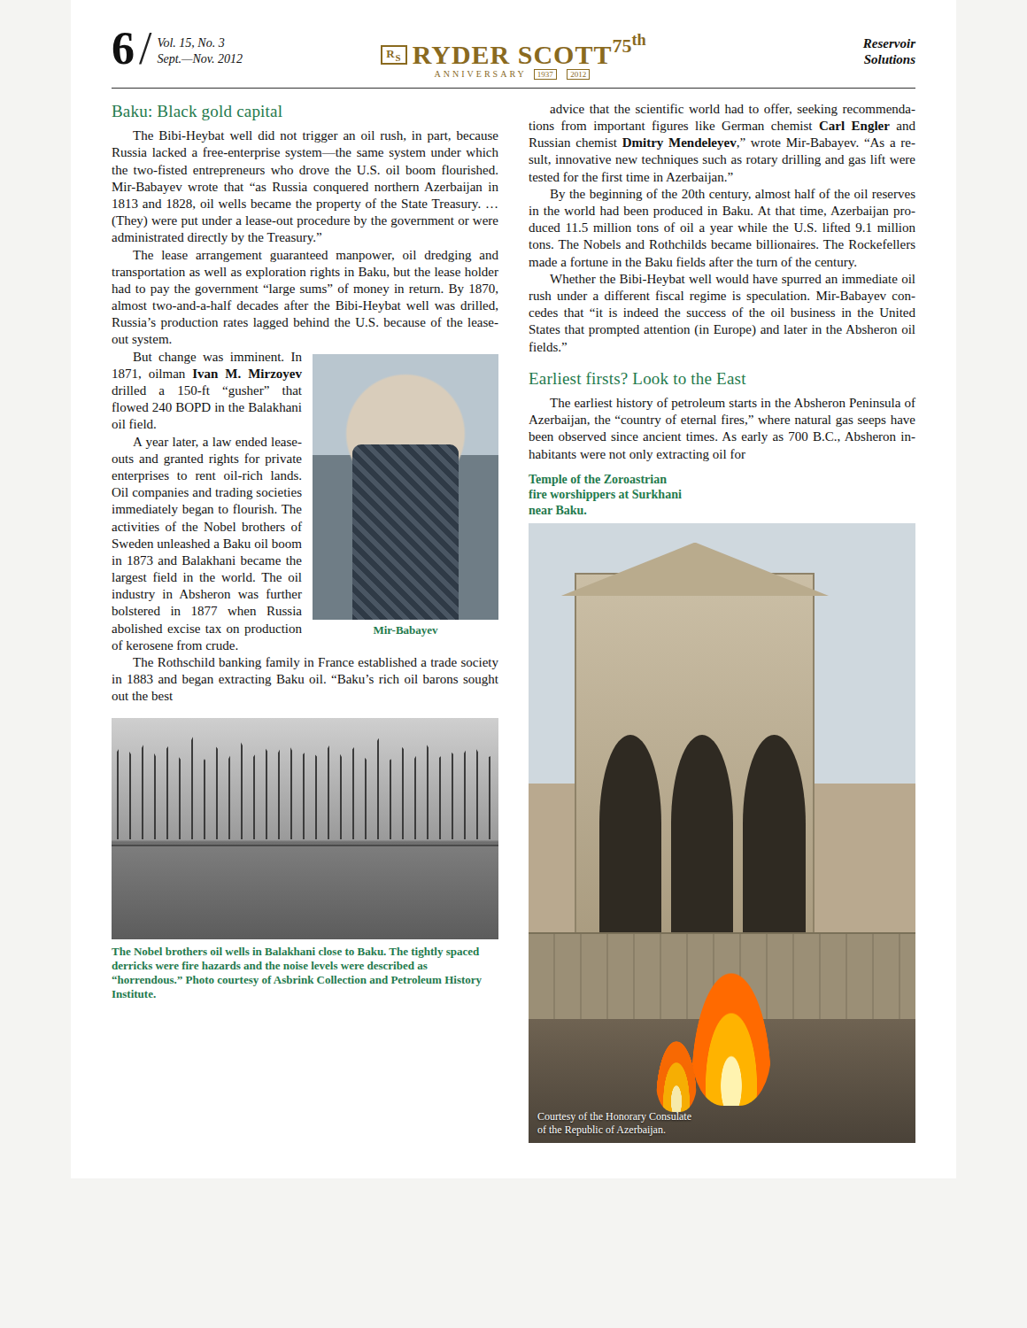6/ Vol. 15, No. 3
Sept.—Nov. 2012
RS RYDER SCOTT 75th
ANNIVERSARY 1937 2012
Reservoir
Solutions
Baku: Black gold capital
The Bibi-Heybat well did not trigger an oil rush, in part, because Russia lacked a free-enterprise system—the same system under which the two-fisted entrepreneurs who drove the U.S. oil boom flourished. Mir-Babayev wrote that “as Russia conquered northern Azerbaijan in 1813 and 1828, oil wells became the property of the State Treasury. … (They) were put under a lease-out procedure by the government or were administrated directly by the Treasury.”
The lease arrangement guaranteed manpower, oil dredging and transportation as well as exploration rights in Baku, but the lease holder had to pay the government “large sums” of money in return. By 1870, almost two-and-a-half decades after the Bibi-Heybat well was drilled, Russia’s production rates lagged behind the U.S. because of the lease-out system.
Mir-Babayev
But change was imminent. In 1871, oilman Ivan M. Mirzoyev drilled a 150-ft “gusher” that flowed 240 BOPD in the Balakhani oil field.
A year later, a law ended lease-outs and granted rights for private enterprises to rent oil-rich lands. Oil companies and trading societies immediately began to flourish. The activities of the Nobel brothers of Sweden unleashed a Baku oil boom in 1873 and Balakhani became the largest field in the world. The oil industry in Absheron was further bolstered in 1877 when Russia abolished excise tax on production of kerosene from crude.
The Rothschild banking family in France established a trade society in 1883 and began extracting Baku oil. “Baku’s rich oil barons sought out the best
The Nobel brothers oil wells in Balakhani close to Baku. The tightly spaced derricks were fire hazards and the noise levels were described as “horrendous.” Photo courtesy of Asbrink Collection and Petroleum History Institute.
advice that the scientific world had to offer, seeking recommendations from important figures like German chemist Carl Engler and Russian chemist Dmitry Mendeleyev,” wrote Mir-Babayev. “As a result, innovative new techniques such as rotary drilling and gas lift were tested for the first time in Azerbaijan.”
By the beginning of the 20th century, almost half of the oil reserves in the world had been produced in Baku. At that time, Azerbaijan produced 11.5 million tons of oil a year while the U.S. lifted 9.1 million tons. The Nobels and Rothchilds became billionaires. The Rockefellers made a fortune in the Baku fields after the turn of the century.
Whether the Bibi-Heybat well would have spurred an immediate oil rush under a different fiscal regime is speculation. Mir-Babayev concedes that “it is indeed the success of the oil business in the United States that prompted attention (in Europe) and later in the Absheron oil fields.”
Earliest firsts? Look to the East
The earliest history of petroleum starts in the Absheron Peninsula of Azerbaijan, the “country of eternal fires,” where natural gas seeps have been observed since ancient times. As early as 700 B.C., Absheron inhabitants were not only extracting oil for
Temple of the Zoroastrian
fire worshippers at Surkhani
near Baku.
Courtesy of the Honorary Consulate
of the Republic of Azerbaijan.